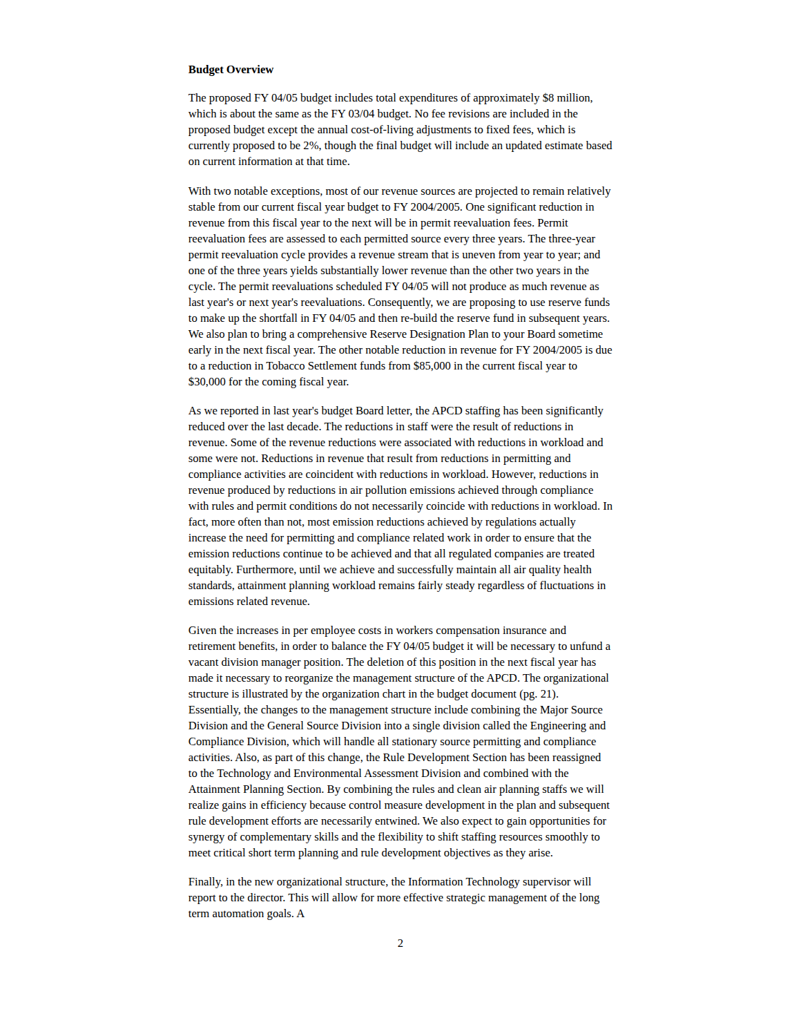Budget Overview
The proposed FY 04/05 budget includes total expenditures of approximately $8 million, which is about the same as the FY 03/04 budget. No fee revisions are included in the proposed budget except the annual cost-of-living adjustments to fixed fees, which is currently proposed to be 2%, though the final budget will include an updated estimate based on current information at that time.
With two notable exceptions, most of our revenue sources are projected to remain relatively stable from our current fiscal year budget to FY 2004/2005. One significant reduction in revenue from this fiscal year to the next will be in permit reevaluation fees. Permit reevaluation fees are assessed to each permitted source every three years. The three-year permit reevaluation cycle provides a revenue stream that is uneven from year to year; and one of the three years yields substantially lower revenue than the other two years in the cycle. The permit reevaluations scheduled FY 04/05 will not produce as much revenue as last year's or next year's reevaluations. Consequently, we are proposing to use reserve funds to make up the shortfall in FY 04/05 and then re-build the reserve fund in subsequent years. We also plan to bring a comprehensive Reserve Designation Plan to your Board sometime early in the next fiscal year. The other notable reduction in revenue for FY 2004/2005 is due to a reduction in Tobacco Settlement funds from $85,000 in the current fiscal year to $30,000 for the coming fiscal year.
As we reported in last year's budget Board letter, the APCD staffing has been significantly reduced over the last decade. The reductions in staff were the result of reductions in revenue. Some of the revenue reductions were associated with reductions in workload and some were not. Reductions in revenue that result from reductions in permitting and compliance activities are coincident with reductions in workload. However, reductions in revenue produced by reductions in air pollution emissions achieved through compliance with rules and permit conditions do not necessarily coincide with reductions in workload. In fact, more often than not, most emission reductions achieved by regulations actually increase the need for permitting and compliance related work in order to ensure that the emission reductions continue to be achieved and that all regulated companies are treated equitably. Furthermore, until we achieve and successfully maintain all air quality health standards, attainment planning workload remains fairly steady regardless of fluctuations in emissions related revenue.
Given the increases in per employee costs in workers compensation insurance and retirement benefits, in order to balance the FY 04/05 budget it will be necessary to unfund a vacant division manager position. The deletion of this position in the next fiscal year has made it necessary to reorganize the management structure of the APCD. The organizational structure is illustrated by the organization chart in the budget document (pg. 21). Essentially, the changes to the management structure include combining the Major Source Division and the General Source Division into a single division called the Engineering and Compliance Division, which will handle all stationary source permitting and compliance activities. Also, as part of this change, the Rule Development Section has been reassigned to the Technology and Environmental Assessment Division and combined with the Attainment Planning Section. By combining the rules and clean air planning staffs we will realize gains in efficiency because control measure development in the plan and subsequent rule development efforts are necessarily entwined. We also expect to gain opportunities for synergy of complementary skills and the flexibility to shift staffing resources smoothly to meet critical short term planning and rule development objectives as they arise.
Finally, in the new organizational structure, the Information Technology supervisor will report to the director. This will allow for more effective strategic management of the long term automation goals. A
2